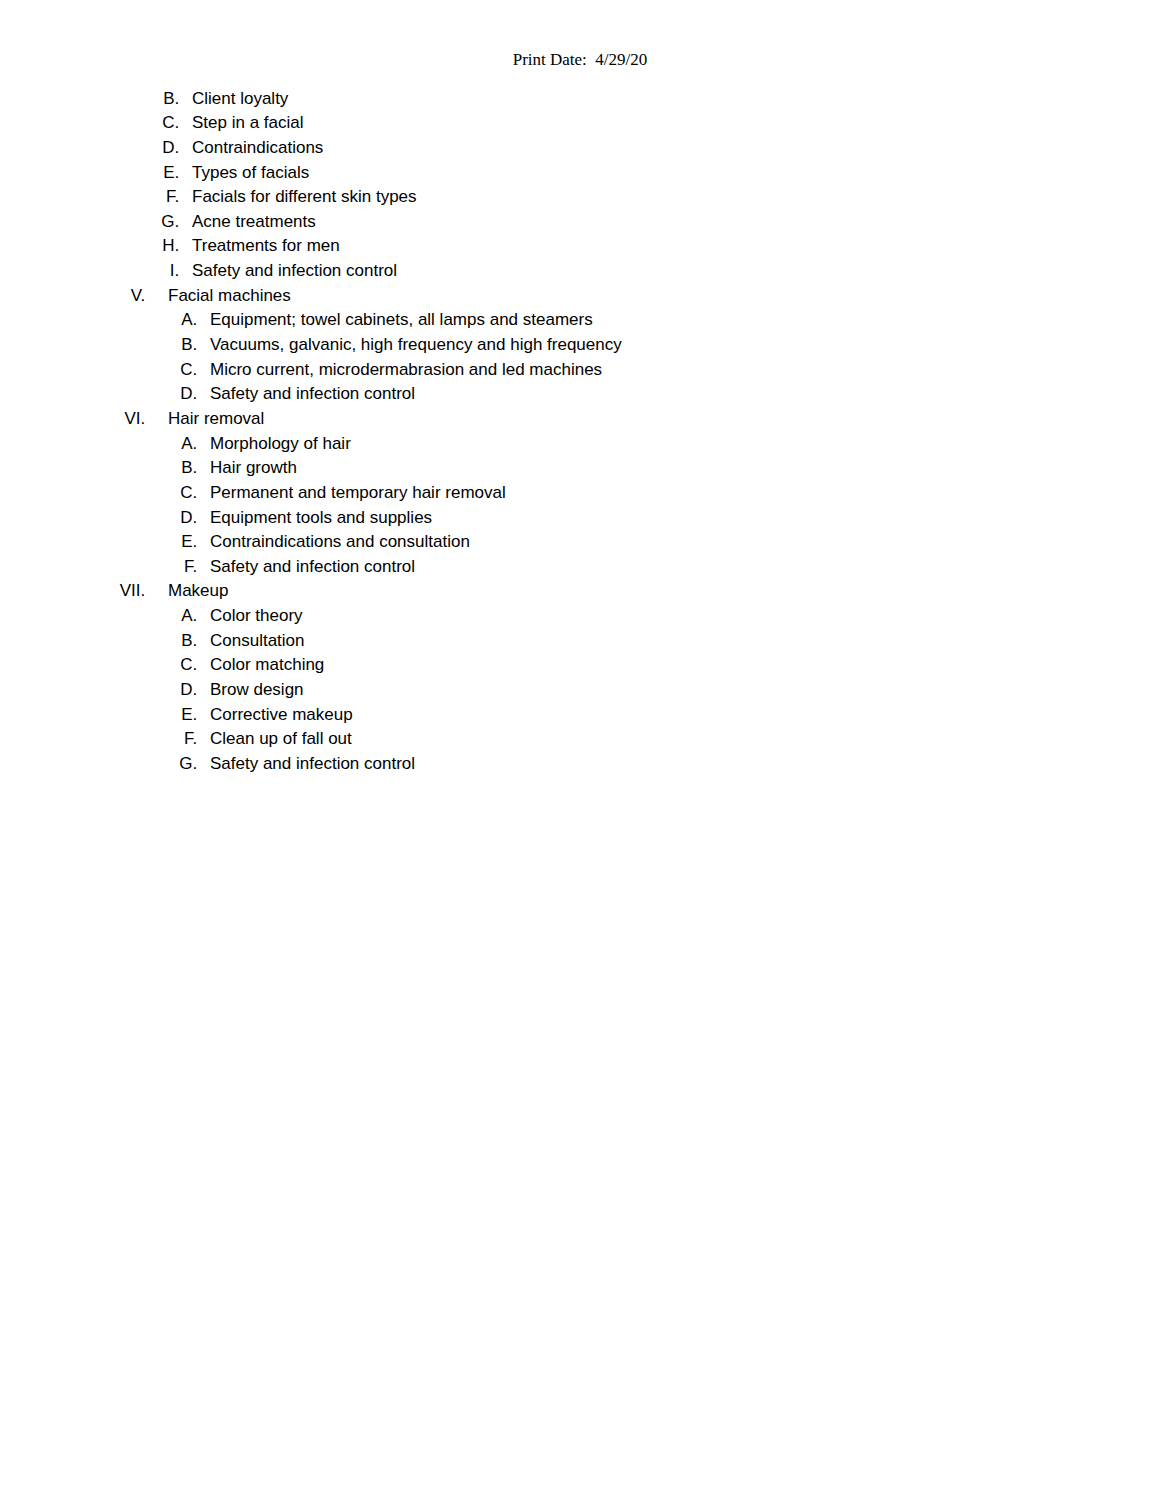Print Date: 4/29/20
Client loyalty
Step in a facial
Contraindications
Types of facials
Facials for different skin types
Acne treatments
Treatments for men
Safety and infection control
Facial machines
Equipment; towel cabinets, all lamps and steamers
Vacuums, galvanic, high frequency and high frequency
Micro current, microdermabrasion and led machines
Safety and infection control
Hair removal
Morphology of hair
Hair growth
Permanent and temporary hair removal
Equipment tools and supplies
Contraindications and consultation
Safety and infection control
Makeup
Color theory
Consultation
Color matching
Brow design
Corrective makeup
Clean up of fall out
Safety and infection control